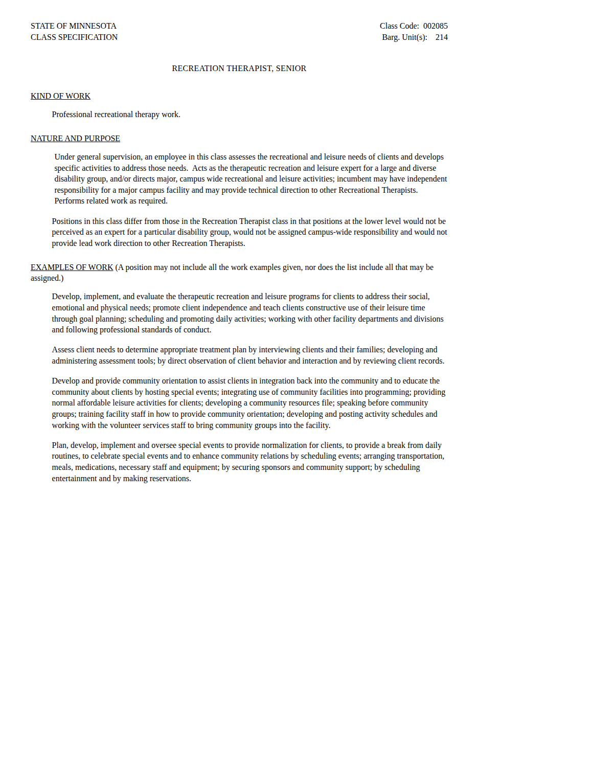| STATE OF MINNESOTA | Class Code: 002085 |
| CLASS SPECIFICATION | Barg. Unit(s): 214 |
RECREATION THERAPIST, SENIOR
Kind of Work
Professional recreational therapy work.
Nature and Purpose
Under general supervision, an employee in this class assesses the recreational and leisure needs of clients and develops specific activities to address those needs. Acts as the therapeutic recreation and leisure expert for a large and diverse disability group, and/or directs major, campus wide recreational and leisure activities; incumbent may have independent responsibility for a major campus facility and may provide technical direction to other Recreational Therapists. Performs related work as required.
Positions in this class differ from those in the Recreation Therapist class in that positions at the lower level would not be perceived as an expert for a particular disability group, would not be assigned campus-wide responsibility and would not provide lead work direction to other Recreation Therapists.
Examples of Work (A position may not include all the work examples given, nor does the list include all that may be assigned.)
Develop, implement, and evaluate the therapeutic recreation and leisure programs for clients to address their social, emotional and physical needs; promote client independence and teach clients constructive use of their leisure time through goal planning; scheduling and promoting daily activities; working with other facility departments and divisions and following professional standards of conduct.
Assess client needs to determine appropriate treatment plan by interviewing clients and their families; developing and administering assessment tools; by direct observation of client behavior and interaction and by reviewing client records.
Develop and provide community orientation to assist clients in integration back into the community and to educate the community about clients by hosting special events; integrating use of community facilities into programming; providing normal affordable leisure activities for clients; developing a community resources file; speaking before community groups; training facility staff in how to provide community orientation; developing and posting activity schedules and working with the volunteer services staff to bring community groups into the facility.
Plan, develop, implement and oversee special events to provide normalization for clients, to provide a break from daily routines, to celebrate special events and to enhance community relations by scheduling events; arranging transportation, meals, medications, necessary staff and equipment; by securing sponsors and community support; by scheduling entertainment and by making reservations.